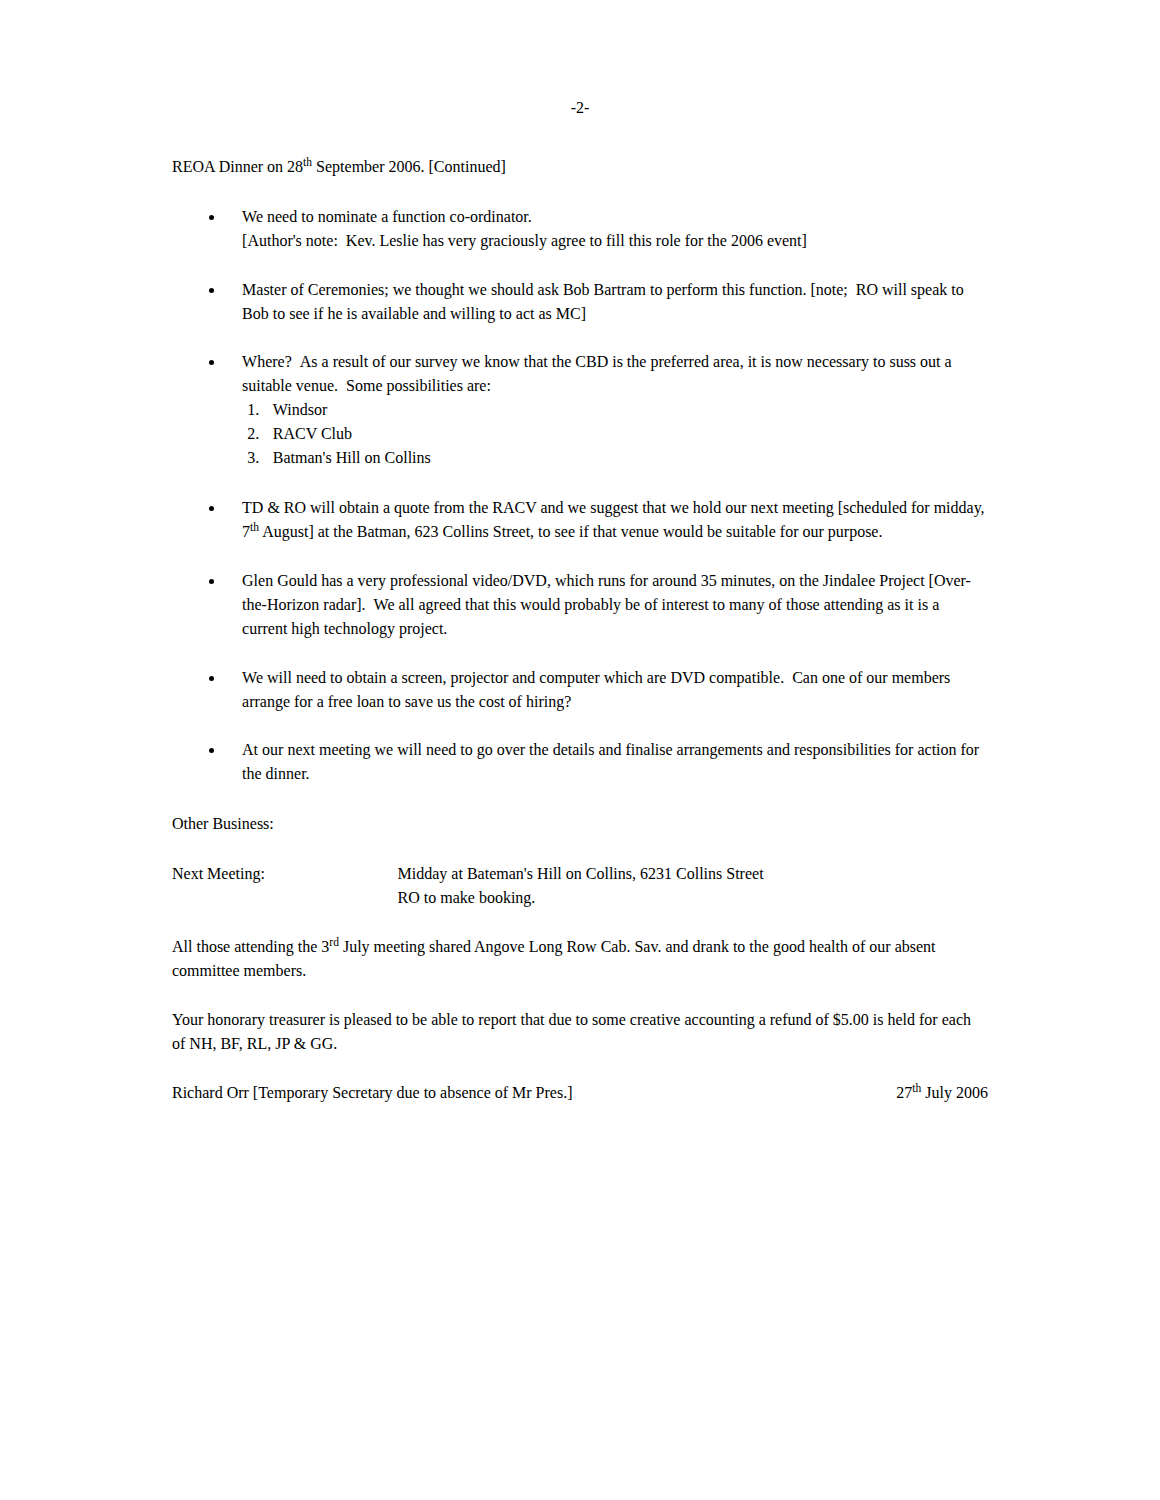-2-
REOA Dinner on 28th September 2006. [Continued]
We need to nominate a function co-ordinator.
[Author's note: Kev. Leslie has very graciously agree to fill this role for the 2006 event]
Master of Ceremonies; we thought we should ask Bob Bartram to perform this function. [note; RO will speak to Bob to see if he is available and willing to act as MC]
Where? As a result of our survey we know that the CBD is the preferred area, it is now necessary to suss out a suitable venue. Some possibilities are:
Windsor
RACV Club
Batman's Hill on Collins
TD & RO will obtain a quote from the RACV and we suggest that we hold our next meeting [scheduled for midday, 7th August] at the Batman, 623 Collins Street, to see if that venue would be suitable for our purpose.
Glen Gould has a very professional video/DVD, which runs for around 35 minutes, on the Jindalee Project [Over-the-Horizon radar]. We all agreed that this would probably be of interest to many of those attending as it is a current high technology project.
We will need to obtain a screen, projector and computer which are DVD compatible. Can one of our members arrange for a free loan to save us the cost of hiring?
At our next meeting we will need to go over the details and finalise arrangements and responsibilities for action for the dinner.
Other Business:
Next Meeting:
Midday at Bateman's Hill on Collins, 6231 Collins Street
RO to make booking.
All those attending the 3rd July meeting shared Angove Long Row Cab. Sav. and drank to the good health of our absent committee members.
Your honorary treasurer is pleased to be able to report that due to some creative accounting a refund of $5.00 is held for each of NH, BF, RL, JP & GG.
Richard Orr [Temporary Secretary due to absence of Mr Pres.]
27th July 2006